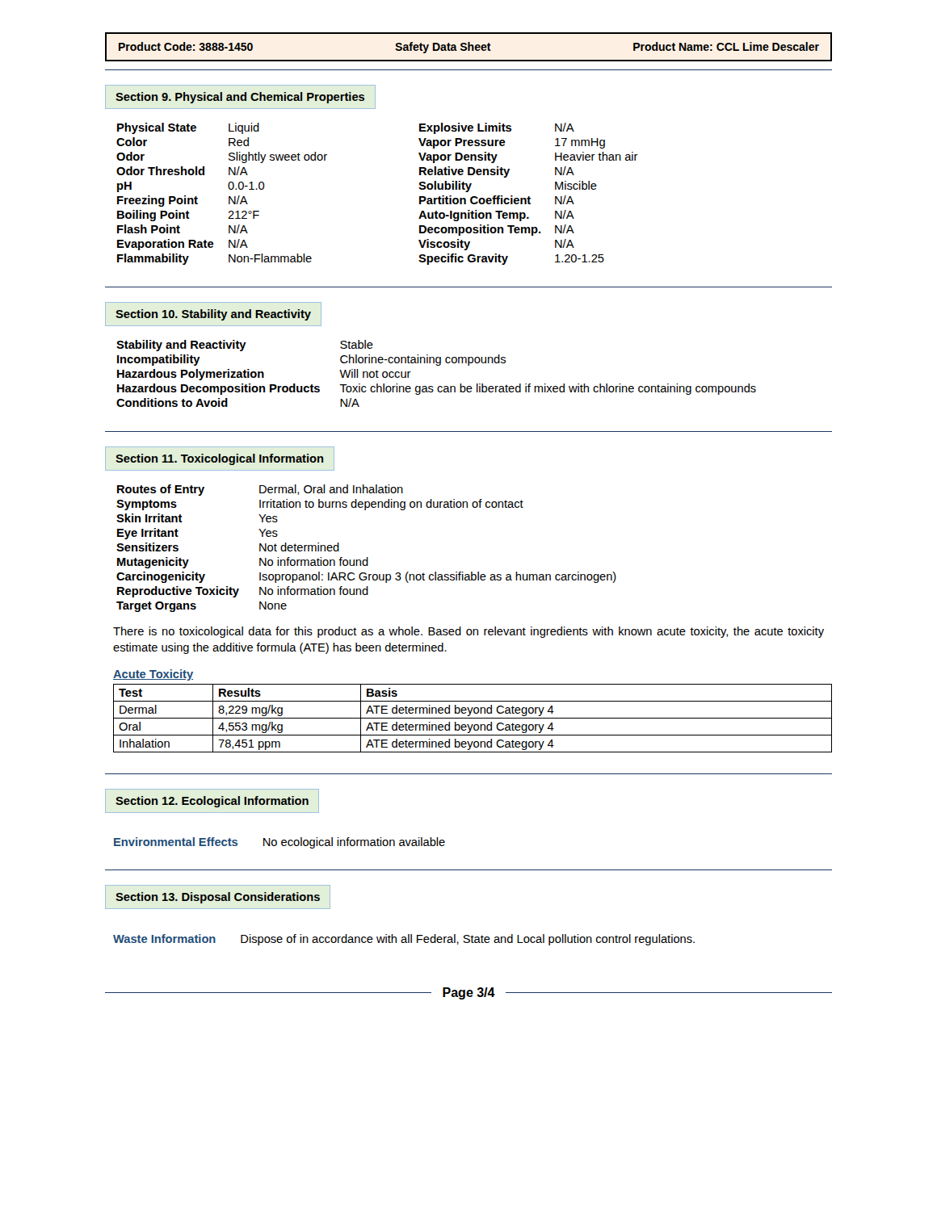Product Code: 3888-1450 Safety Data Sheet Product Name: CCL Lime Descaler
Section 9. Physical and Chemical Properties
| Physical State | Liquid | | Explosive Limits | N/A |
| Color | Red | | Vapor Pressure | 17 mmHg |
| Odor | Slightly sweet odor | | Vapor Density | Heavier than air |
| Odor Threshold | N/A | | Relative Density | N/A |
| pH | 0.0-1.0 | | Solubility | Miscible |
| Freezing Point | N/A | | Partition Coefficient | N/A |
| Boiling Point | 212°F | | Auto-Ignition Temp. | N/A |
| Flash Point | N/A | | Decomposition Temp. | N/A |
| Evaporation Rate | N/A | | Viscosity | N/A |
| Flammability | Non-Flammable | | Specific Gravity | 1.20-1.25 |
Section 10. Stability and Reactivity
| Stability and Reactivity | Stable |
| Incompatibility | Chlorine-containing compounds |
| Hazardous Polymerization | Will not occur |
| Hazardous Decomposition Products | Toxic chlorine gas can be liberated if mixed with chlorine containing compounds |
| Conditions to Avoid | N/A |
Section 11. Toxicological Information
| Routes of Entry | Dermal, Oral and Inhalation |
| Symptoms | Irritation to burns depending on duration of contact |
| Skin Irritant | Yes |
| Eye Irritant | Yes |
| Sensitizers | Not determined |
| Mutagenicity | No information found |
| Carcinogenicity | Isopropanol: IARC Group 3 (not classifiable as a human carcinogen) |
| Reproductive Toxicity | No information found |
| Target Organs | None |
There is no toxicological data for this product as a whole. Based on relevant ingredients with known acute toxicity, the acute toxicity estimate using the additive formula (ATE) has been determined.
Acute Toxicity
| Test | Results | Basis |
| --- | --- | --- |
| Dermal | 8,229 mg/kg | ATE determined beyond Category 4 |
| Oral | 4,553 mg/kg | ATE determined beyond Category 4 |
| Inhalation | 78,451 ppm | ATE determined beyond Category 4 |
Section 12. Ecological Information
Environmental Effects No ecological information available
Section 13. Disposal Considerations
Waste Information Dispose of in accordance with all Federal, State and Local pollution control regulations.
Page 3/4